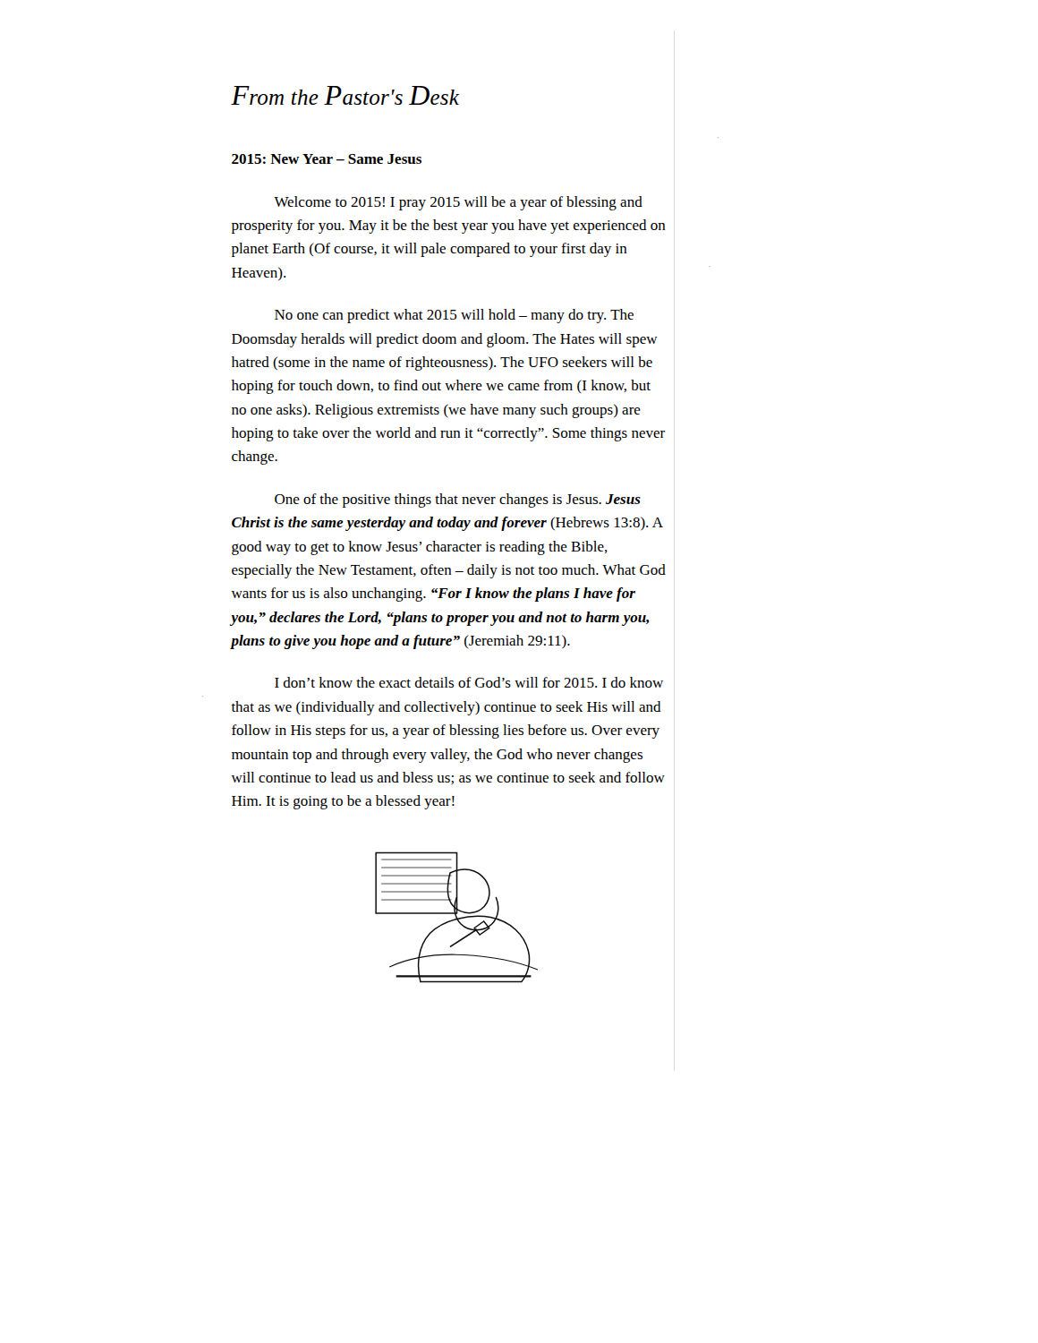· · ·
From the Pastor's Desk
2015: New Year – Same Jesus
Welcome to 2015! I pray 2015 will be a year of blessing and prosperity for you. May it be the best year you have yet experienced on planet Earth (Of course, it will pale compared to your first day in Heaven).
No one can predict what 2015 will hold – many do try. The Doomsday heralds will predict doom and gloom. The Hates will spew hatred (some in the name of righteousness). The UFO seekers will be hoping for touch down, to find out where we came from (I know, but no one asks). Religious extremists (we have many such groups) are hoping to take over the world and run it “correctly”. Some things never change.
One of the positive things that never changes is Jesus. Jesus Christ is the same yesterday and today and forever (Hebrews 13:8). A good way to get to know Jesus’ character is reading the Bible, especially the New Testament, often – daily is not too much. What God wants for us is also unchanging. “For I know the plans I have for you,” declares the Lord, “plans to proper you and not to harm you, plans to give you hope and a future” (Jeremiah 29:11).
I don’t know the exact details of God’s will for 2015. I do know that as we (individually and collectively) continue to seek His will and follow in His steps for us, a year of blessing lies before us. Over every mountain top and through every valley, the God who never changes will continue to lead us and bless us; as we continue to seek and follow Him. It is going to be a blessed year!
Illustration: a pastor writing at his desk.